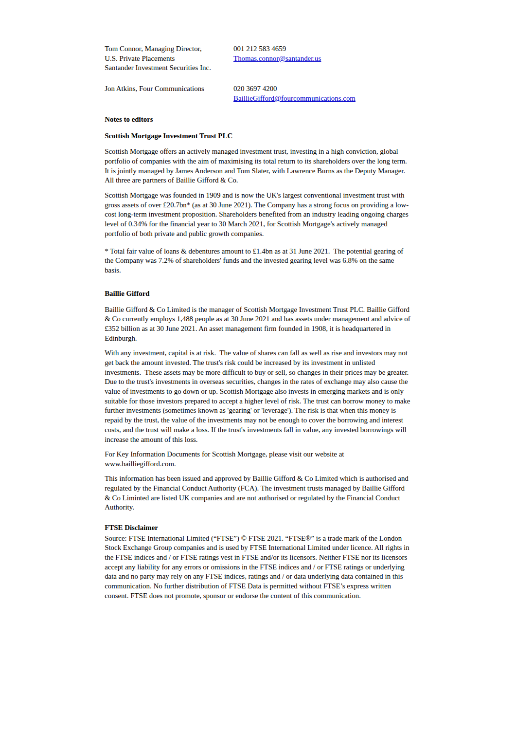Tom Connor, Managing Director,
U.S. Private Placements
Santander Investment Securities Inc.
001 212 583 4659
Thomas.connor@santander.us
Jon Atkins, Four Communications
020 3697 4200
BaillieGifford@fourcommunications.com
Notes to editors
Scottish Mortgage Investment Trust PLC
Scottish Mortgage offers an actively managed investment trust, investing in a high conviction, global portfolio of companies with the aim of maximising its total return to its shareholders over the long term. It is jointly managed by James Anderson and Tom Slater, with Lawrence Burns as the Deputy Manager. All three are partners of Baillie Gifford & Co.
Scottish Mortgage was founded in 1909 and is now the UK's largest conventional investment trust with gross assets of over £20.7bn* (as at 30 June 2021). The Company has a strong focus on providing a low-cost long-term investment proposition. Shareholders benefited from an industry leading ongoing charges level of 0.34% for the financial year to 30 March 2021, for Scottish Mortgage's actively managed portfolio of both private and public growth companies.
* Total fair value of loans & debentures amount to £1.4bn as at 31 June 2021. The potential gearing of the Company was 7.2% of shareholders' funds and the invested gearing level was 6.8% on the same basis.
Baillie Gifford
Baillie Gifford & Co Limited is the manager of Scottish Mortgage Investment Trust PLC. Baillie Gifford & Co currently employs 1,488 people as at 30 June 2021 and has assets under management and advice of £352 billion as at 30 June 2021. An asset management firm founded in 1908, it is headquartered in Edinburgh.
With any investment, capital is at risk. The value of shares can fall as well as rise and investors may not get back the amount invested. The trust's risk could be increased by its investment in unlisted investments. These assets may be more difficult to buy or sell, so changes in their prices may be greater. Due to the trust's investments in overseas securities, changes in the rates of exchange may also cause the value of investments to go down or up. Scottish Mortgage also invests in emerging markets and is only suitable for those investors prepared to accept a higher level of risk. The trust can borrow money to make further investments (sometimes known as 'gearing' or 'leverage'). The risk is that when this money is repaid by the trust, the value of the investments may not be enough to cover the borrowing and interest costs, and the trust will make a loss. If the trust's investments fall in value, any invested borrowings will increase the amount of this loss.
For Key Information Documents for Scottish Mortgage, please visit our website at www.bailliegifford.com.
This information has been issued and approved by Baillie Gifford & Co Limited which is authorised and regulated by the Financial Conduct Authority (FCA). The investment trusts managed by Baillie Gifford & Co Liminted are listed UK companies and are not authorised or regulated by the Financial Conduct Authority.
FTSE Disclaimer
Source: FTSE International Limited (“FTSE”) © FTSE 2021. “FTSE®” is a trade mark of the London Stock Exchange Group companies and is used by FTSE International Limited under licence. All rights in the FTSE indices and / or FTSE ratings vest in FTSE and/or its licensors. Neither FTSE nor its licensors accept any liability for any errors or omissions in the FTSE indices and / or FTSE ratings or underlying data and no party may rely on any FTSE indices, ratings and / or data underlying data contained in this communication. No further distribution of FTSE Data is permitted without FTSE’s express written consent. FTSE does not promote, sponsor or endorse the content of this communication.